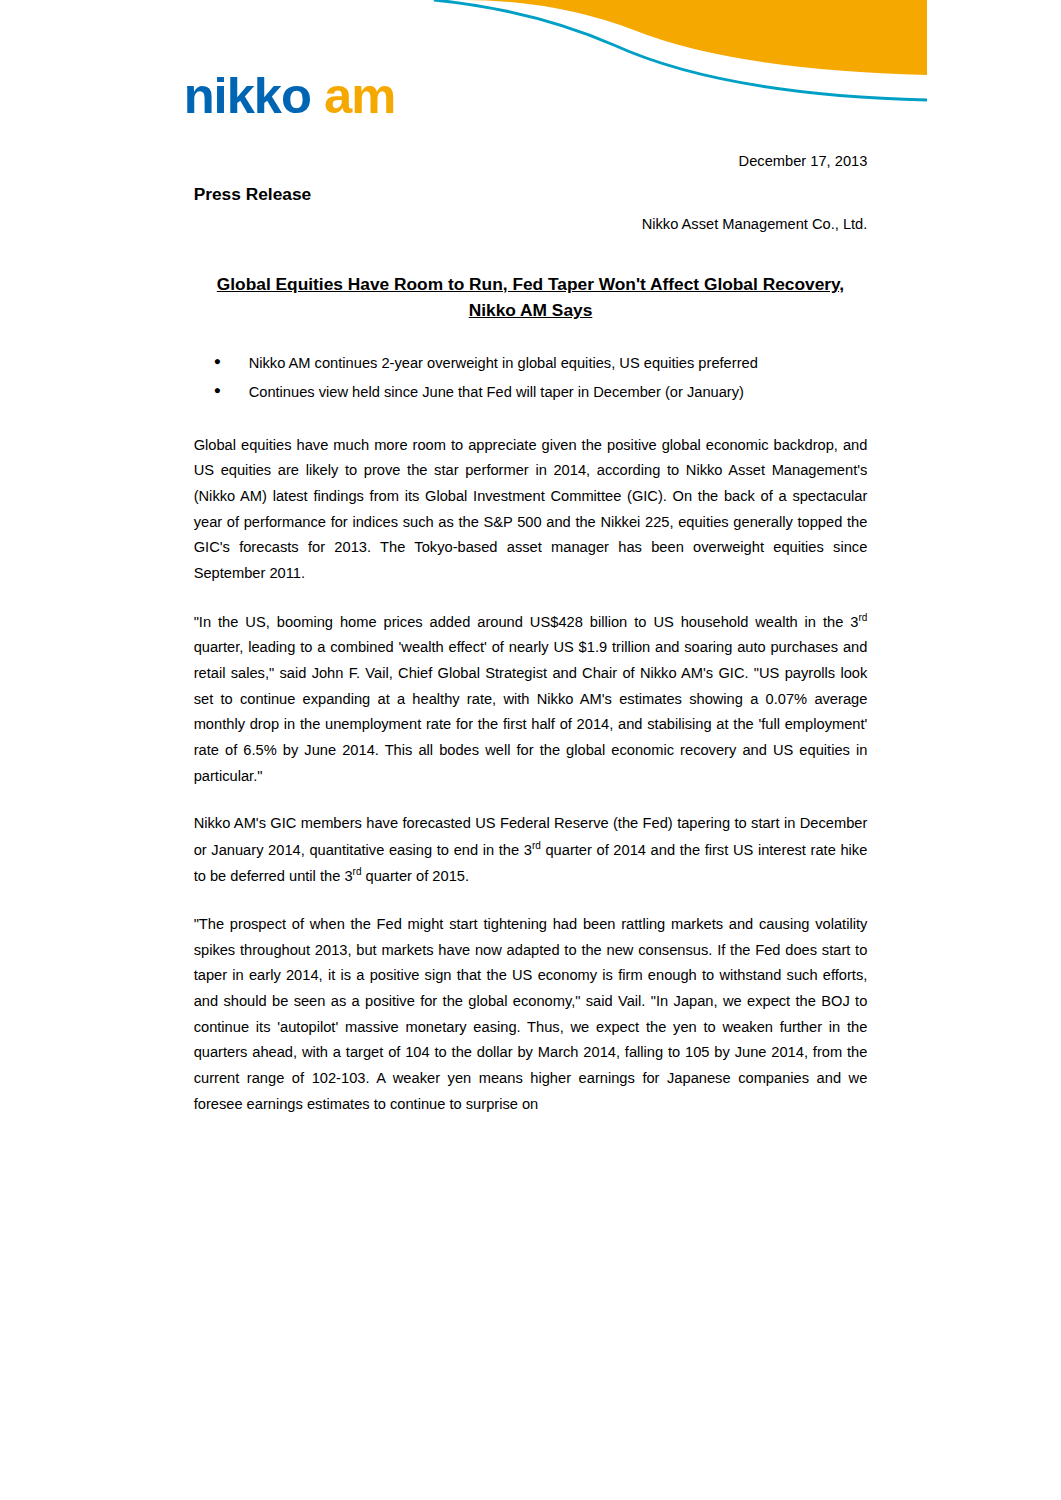nikko am
December 17, 2013
Press Release
Nikko Asset Management Co., Ltd.
Global Equities Have Room to Run, Fed Taper Won't Affect Global Recovery, Nikko AM Says
Nikko AM continues 2-year overweight in global equities, US equities preferred
Continues view held since June that Fed will taper in December (or January)
Global equities have much more room to appreciate given the positive global economic backdrop, and US equities are likely to prove the star performer in 2014, according to Nikko Asset Management's (Nikko AM) latest findings from its Global Investment Committee (GIC). On the back of a spectacular year of performance for indices such as the S&P 500 and the Nikkei 225, equities generally topped the GIC's forecasts for 2013. The Tokyo-based asset manager has been overweight equities since September 2011.
"In the US, booming home prices added around US$428 billion to US household wealth in the 3rd quarter, leading to a combined 'wealth effect' of nearly US $1.9 trillion and soaring auto purchases and retail sales," said John F. Vail, Chief Global Strategist and Chair of Nikko AM's GIC. "US payrolls look set to continue expanding at a healthy rate, with Nikko AM's estimates showing a 0.07% average monthly drop in the unemployment rate for the first half of 2014, and stabilising at the 'full employment' rate of 6.5% by June 2014. This all bodes well for the global economic recovery and US equities in particular."
Nikko AM's GIC members have forecasted US Federal Reserve (the Fed) tapering to start in December or January 2014, quantitative easing to end in the 3rd quarter of 2014 and the first US interest rate hike to be deferred until the 3rd quarter of 2015.
"The prospect of when the Fed might start tightening had been rattling markets and causing volatility spikes throughout 2013, but markets have now adapted to the new consensus. If the Fed does start to taper in early 2014, it is a positive sign that the US economy is firm enough to withstand such efforts, and should be seen as a positive for the global economy," said Vail. "In Japan, we expect the BOJ to continue its 'autopilot' massive monetary easing. Thus, we expect the yen to weaken further in the quarters ahead, with a target of 104 to the dollar by March 2014, falling to 105 by June 2014, from the current range of 102-103. A weaker yen means higher earnings for Japanese companies and we foresee earnings estimates to continue to surprise on